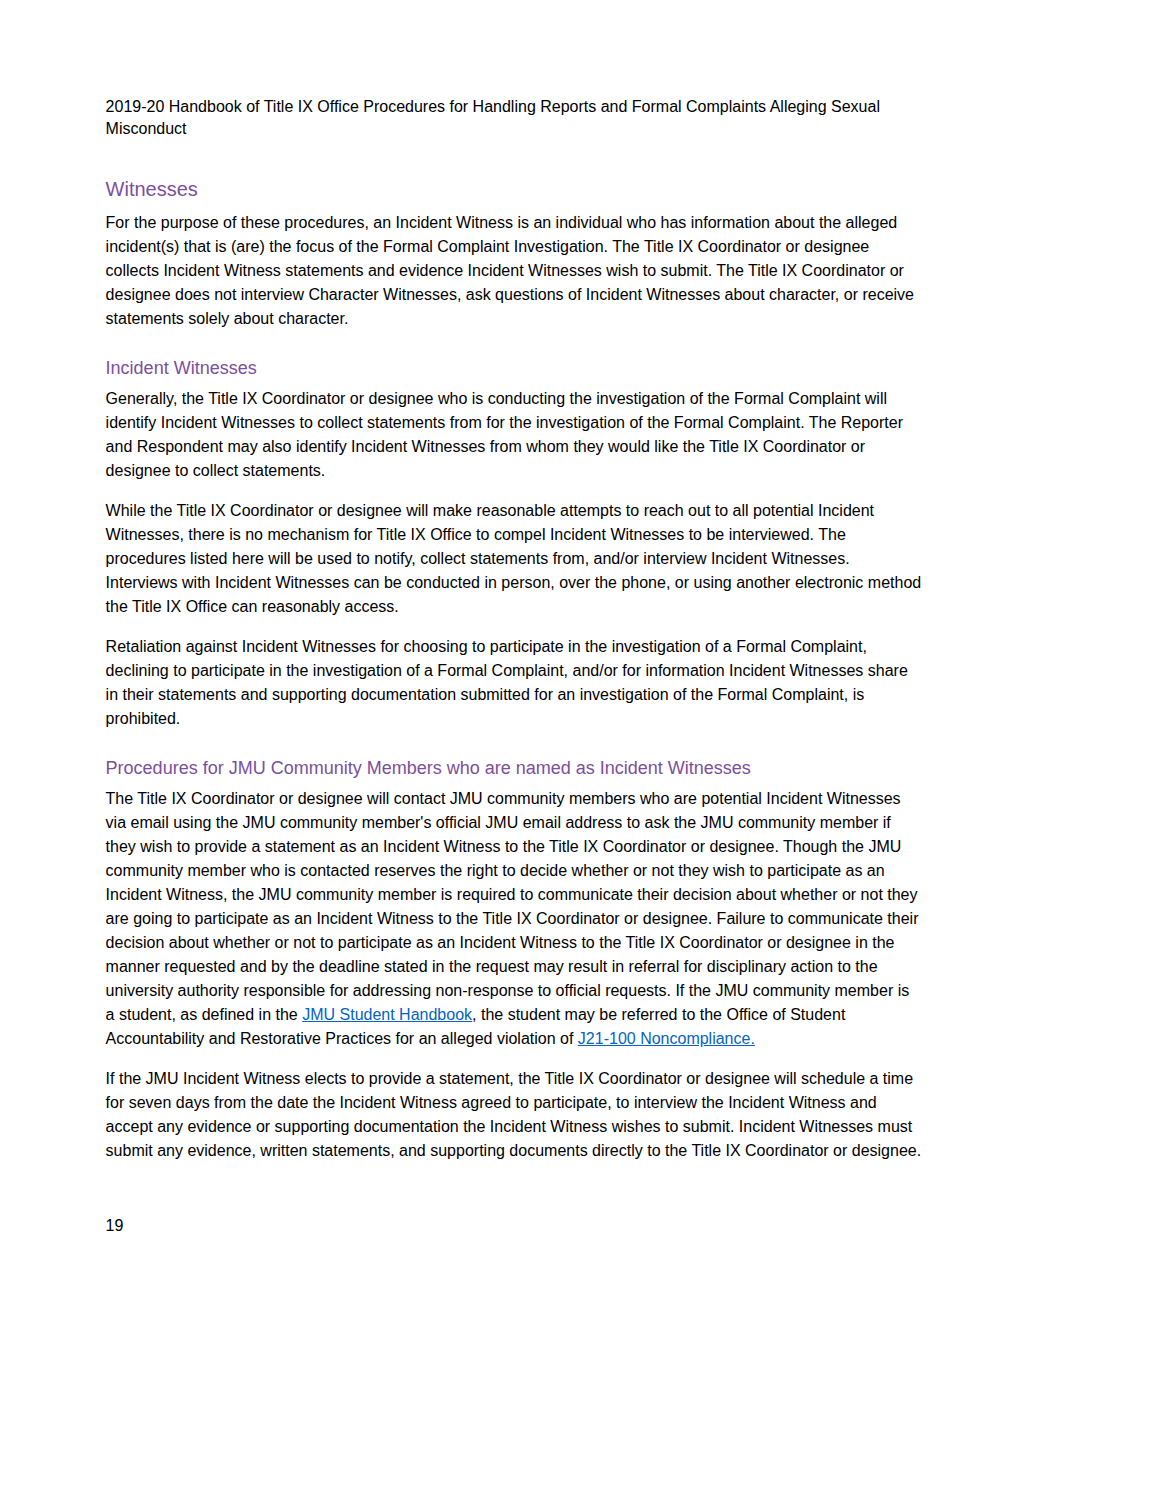2019-20 Handbook of Title IX Office Procedures for Handling Reports and Formal Complaints Alleging Sexual Misconduct
Witnesses
For the purpose of these procedures, an Incident Witness is an individual who has information about the alleged incident(s) that is (are) the focus of the Formal Complaint Investigation. The Title IX Coordinator or designee collects Incident Witness statements and evidence Incident Witnesses wish to submit. The Title IX Coordinator or designee does not interview Character Witnesses, ask questions of Incident Witnesses about character, or receive statements solely about character.
Incident Witnesses
Generally, the Title IX Coordinator or designee who is conducting the investigation of the Formal Complaint will identify Incident Witnesses to collect statements from for the investigation of the Formal Complaint. The Reporter and Respondent may also identify Incident Witnesses from whom they would like the Title IX Coordinator or designee to collect statements.
While the Title IX Coordinator or designee will make reasonable attempts to reach out to all potential Incident Witnesses, there is no mechanism for Title IX Office to compel Incident Witnesses to be interviewed. The procedures listed here will be used to notify, collect statements from, and/or interview Incident Witnesses. Interviews with Incident Witnesses can be conducted in person, over the phone, or using another electronic method the Title IX Office can reasonably access.
Retaliation against Incident Witnesses for choosing to participate in the investigation of a Formal Complaint, declining to participate in the investigation of a Formal Complaint, and/or for information Incident Witnesses share in their statements and supporting documentation submitted for an investigation of the Formal Complaint, is prohibited.
Procedures for JMU Community Members who are named as Incident Witnesses
The Title IX Coordinator or designee will contact JMU community members who are potential Incident Witnesses via email using the JMU community member's official JMU email address to ask the JMU community member if they wish to provide a statement as an Incident Witness to the Title IX Coordinator or designee. Though the JMU community member who is contacted reserves the right to decide whether or not they wish to participate as an Incident Witness, the JMU community member is required to communicate their decision about whether or not they are going to participate as an Incident Witness to the Title IX Coordinator or designee. Failure to communicate their decision about whether or not to participate as an Incident Witness to the Title IX Coordinator or designee in the manner requested and by the deadline stated in the request may result in referral for disciplinary action to the university authority responsible for addressing non-response to official requests. If the JMU community member is a student, as defined in the JMU Student Handbook, the student may be referred to the Office of Student Accountability and Restorative Practices for an alleged violation of J21-100 Noncompliance.
If the JMU Incident Witness elects to provide a statement, the Title IX Coordinator or designee will schedule a time for seven days from the date the Incident Witness agreed to participate, to interview the Incident Witness and accept any evidence or supporting documentation the Incident Witness wishes to submit. Incident Witnesses must submit any evidence, written statements, and supporting documents directly to the Title IX Coordinator or designee.
19